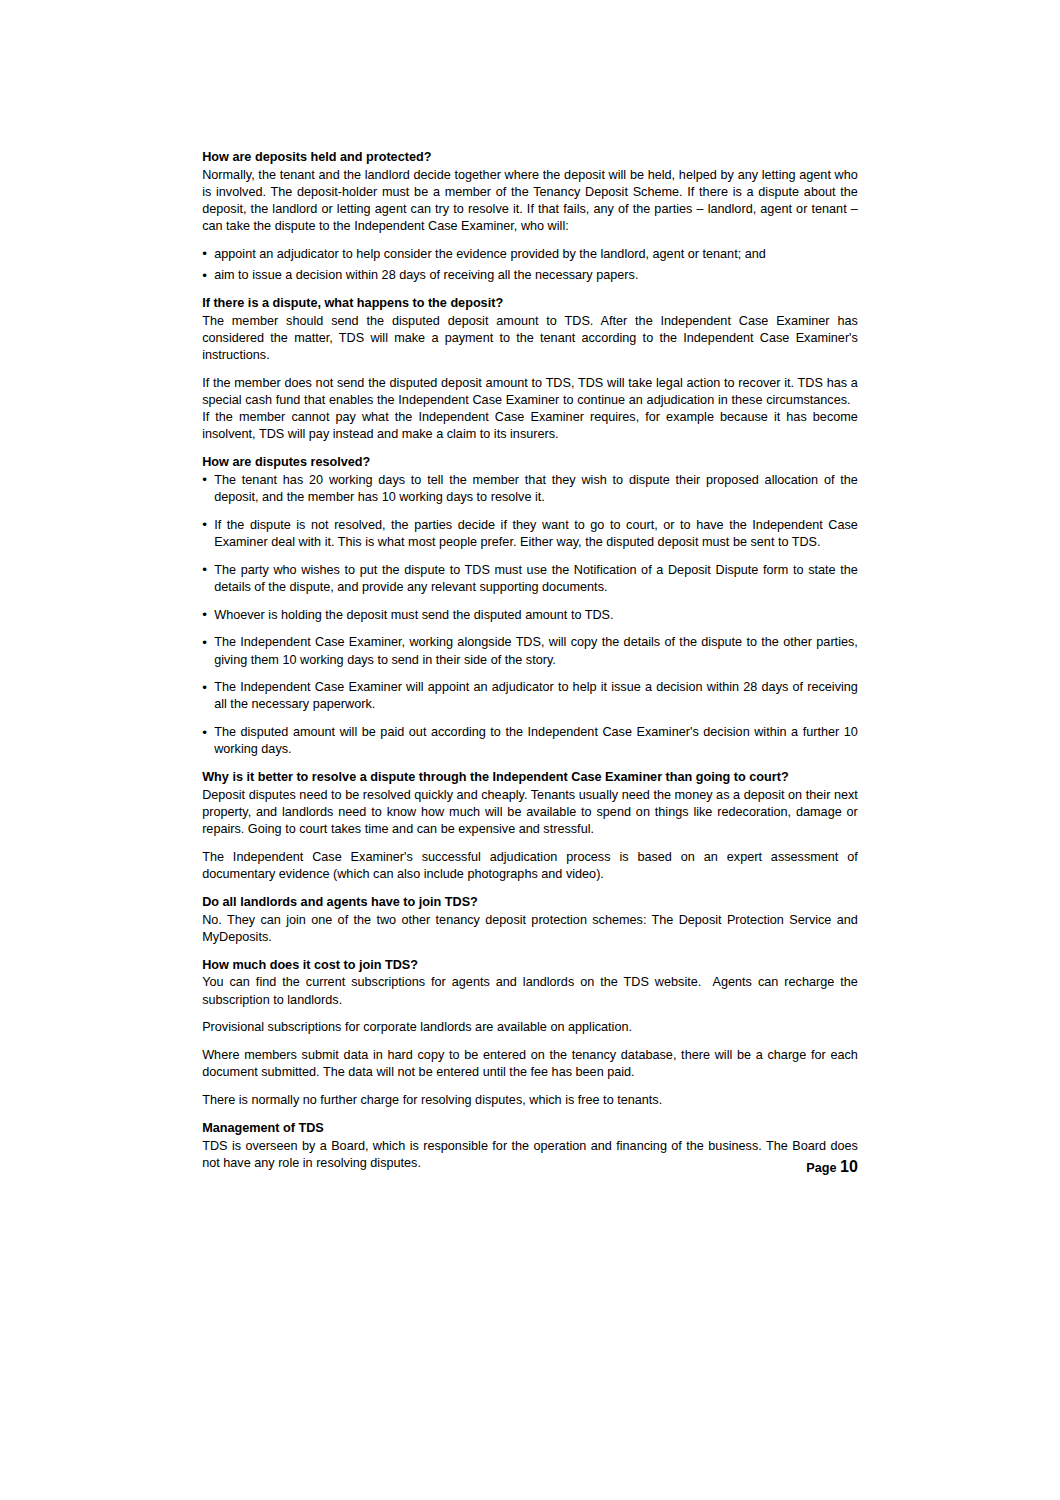How are deposits held and protected?
Normally, the tenant and the landlord decide together where the deposit will be held, helped by any letting agent who is involved. The deposit-holder must be a member of the Tenancy Deposit Scheme. If there is a dispute about the deposit, the landlord or letting agent can try to resolve it. If that fails, any of the parties – landlord, agent or tenant – can take the dispute to the Independent Case Examiner, who will:
appoint an adjudicator to help consider the evidence provided by the landlord, agent or tenant; and
aim to issue a decision within 28 days of receiving all the necessary papers.
If there is a dispute, what happens to the deposit?
The member should send the disputed deposit amount to TDS. After the Independent Case Examiner has considered the matter, TDS will make a payment to the tenant according to the Independent Case Examiner's instructions.
If the member does not send the disputed deposit amount to TDS, TDS will take legal action to recover it. TDS has a special cash fund that enables the Independent Case Examiner to continue an adjudication in these circumstances. If the member cannot pay what the Independent Case Examiner requires, for example because it has become insolvent, TDS will pay instead and make a claim to its insurers.
How are disputes resolved?
The tenant has 20 working days to tell the member that they wish to dispute their proposed allocation of the deposit, and the member has 10 working days to resolve it.
If the dispute is not resolved, the parties decide if they want to go to court, or to have the Independent Case Examiner deal with it. This is what most people prefer. Either way, the disputed deposit must be sent to TDS.
The party who wishes to put the dispute to TDS must use the Notification of a Deposit Dispute form to state the details of the dispute, and provide any relevant supporting documents.
Whoever is holding the deposit must send the disputed amount to TDS.
The Independent Case Examiner, working alongside TDS, will copy the details of the dispute to the other parties, giving them 10 working days to send in their side of the story.
The Independent Case Examiner will appoint an adjudicator to help it issue a decision within 28 days of receiving all the necessary paperwork.
The disputed amount will be paid out according to the Independent Case Examiner's decision within a further 10 working days.
Why is it better to resolve a dispute through the Independent Case Examiner than going to court?
Deposit disputes need to be resolved quickly and cheaply. Tenants usually need the money as a deposit on their next property, and landlords need to know how much will be available to spend on things like redecoration, damage or repairs. Going to court takes time and can be expensive and stressful.
The Independent Case Examiner's successful adjudication process is based on an expert assessment of documentary evidence (which can also include photographs and video).
Do all landlords and agents have to join TDS?
No. They can join one of the two other tenancy deposit protection schemes: The Deposit Protection Service and MyDeposits.
How much does it cost to join TDS?
You can find the current subscriptions for agents and landlords on the TDS website. Agents can recharge the subscription to landlords.
Provisional subscriptions for corporate landlords are available on application.
Where members submit data in hard copy to be entered on the tenancy database, there will be a charge for each document submitted. The data will not be entered until the fee has been paid.
There is normally no further charge for resolving disputes, which is free to tenants.
Management of TDS
TDS is overseen by a Board, which is responsible for the operation and financing of the business. The Board does not have any role in resolving disputes.
Page 10